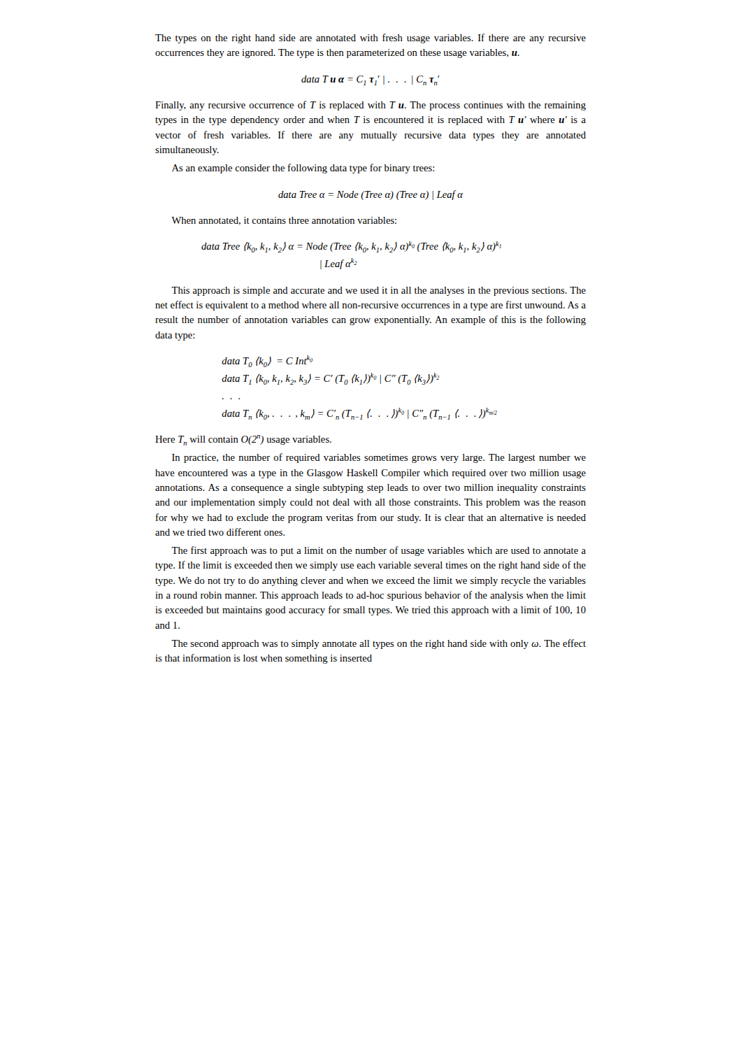The types on the right hand side are annotated with fresh usage variables. If there are any recursive occurrences they are ignored. The type is then parameterized on these usage variables, u.
data T u α = C1 τ1′ | . . . | Cn τn′
Finally, any recursive occurrence of T is replaced with T u. The process continues with the remaining types in the type dependency order and when T is encountered it is replaced with T u′ where u′ is a vector of fresh variables. If there are any mutually recursive data types they are annotated simultaneously.
As an example consider the following data type for binary trees:
data Tree α = Node (Tree α) (Tree α) | Leaf α
When annotated, it contains three annotation variables:
data Tree ⟨k0, k1, k2⟩ α = Node (Tree ⟨k0, k1, k2⟩ α)k0 (Tree ⟨k0, k1, k2⟩ α)k1 | Leaf αk2
This approach is simple and accurate and we used it in all the analyses in the previous sections. The net effect is equivalent to a method where all non-recursive occurrences in a type are first unwound. As a result the number of annotation variables can grow exponentially. An example of this is the following data type:
data T0 ⟨k0⟩ = C Intk0 data T1 ⟨k0, k1, k2, k3⟩ = C′ (T0 ⟨k1⟩)k0 | C″ (T0 ⟨k3⟩)k2 . . . data Tn ⟨k0, . . . , km⟩ = C′n (Tn−1 ⟨. . .⟩)k0 | C″n (Tn−1 ⟨. . .⟩)km/2
Here Tn will contain O(2n) usage variables.
In practice, the number of required variables sometimes grows very large. The largest number we have encountered was a type in the Glasgow Haskell Compiler which required over two million usage annotations. As a consequence a single subtyping step leads to over two million inequality constraints and our implementation simply could not deal with all those constraints. This problem was the reason for why we had to exclude the program veritas from our study. It is clear that an alternative is needed and we tried two different ones.
The first approach was to put a limit on the number of usage variables which are used to annotate a type. If the limit is exceeded then we simply use each variable several times on the right hand side of the type. We do not try to do anything clever and when we exceed the limit we simply recycle the variables in a round robin manner. This approach leads to ad-hoc spurious behavior of the analysis when the limit is exceeded but maintains good accuracy for small types. We tried this approach with a limit of 100, 10 and 1.
The second approach was to simply annotate all types on the right hand side with only ω. The effect is that information is lost when something is inserted